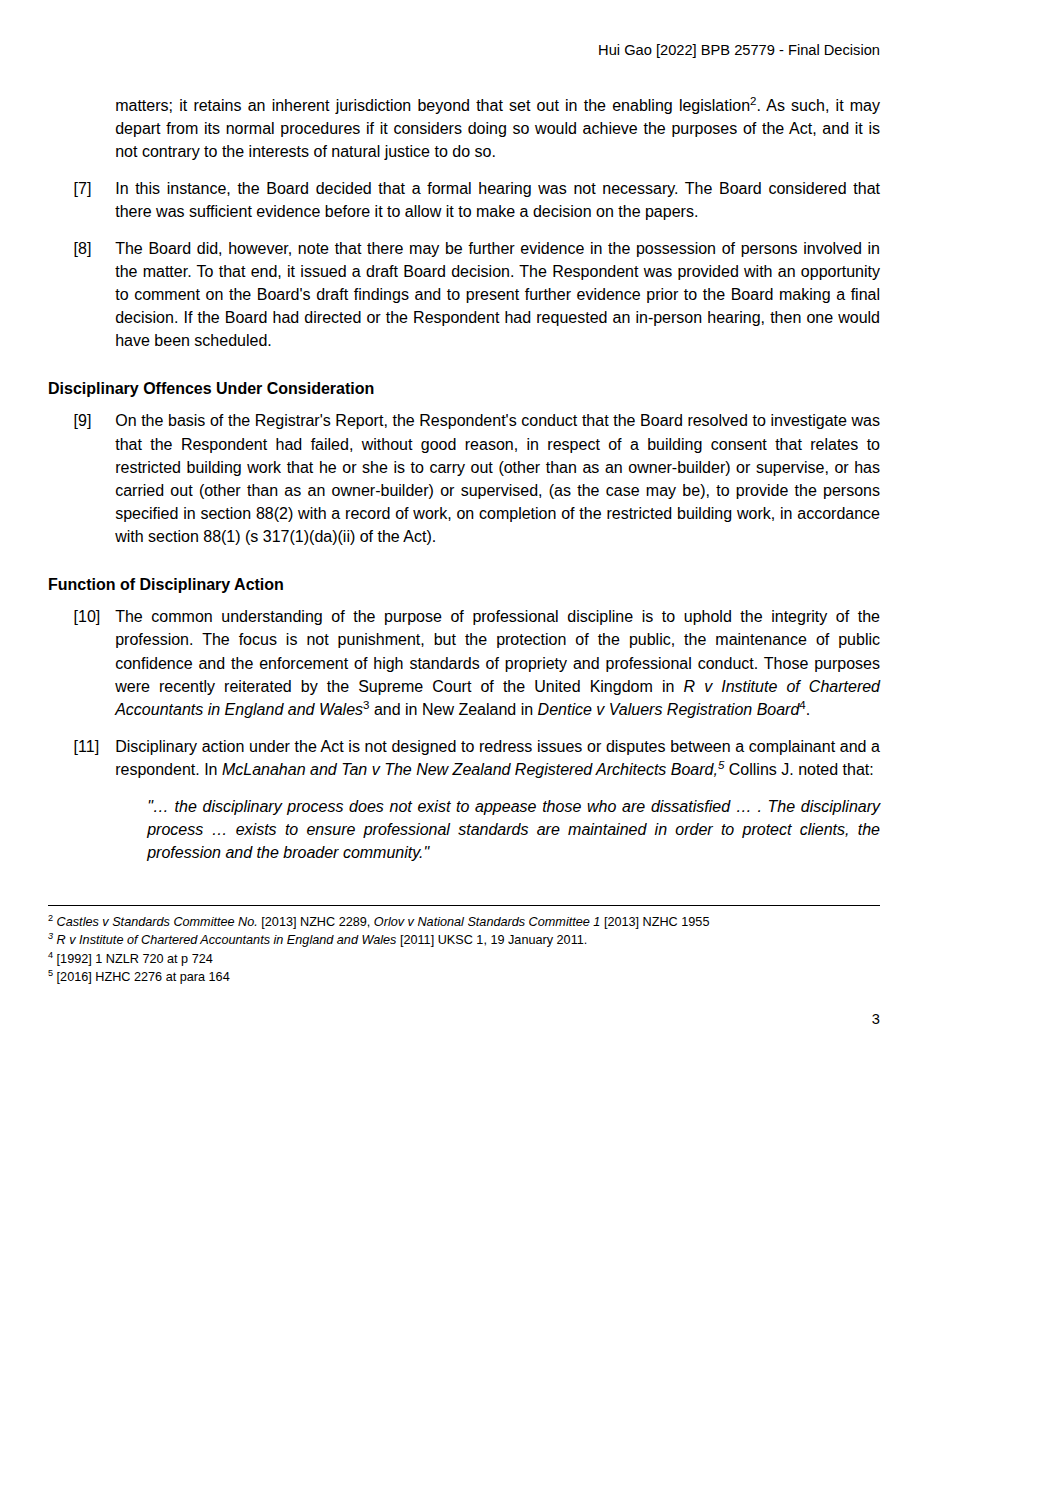Hui Gao [2022] BPB 25779 - Final Decision
matters; it retains an inherent jurisdiction beyond that set out in the enabling legislation2. As such, it may depart from its normal procedures if it considers doing so would achieve the purposes of the Act, and it is not contrary to the interests of natural justice to do so.
[7]
In this instance, the Board decided that a formal hearing was not necessary. The Board considered that there was sufficient evidence before it to allow it to make a decision on the papers.
[8]
The Board did, however, note that there may be further evidence in the possession of persons involved in the matter. To that end, it issued a draft Board decision. The Respondent was provided with an opportunity to comment on the Board's draft findings and to present further evidence prior to the Board making a final decision. If the Board had directed or the Respondent had requested an in-person hearing, then one would have been scheduled.
Disciplinary Offences Under Consideration
[9]
On the basis of the Registrar's Report, the Respondent's conduct that the Board resolved to investigate was that the Respondent had failed, without good reason, in respect of a building consent that relates to restricted building work that he or she is to carry out (other than as an owner-builder) or supervise, or has carried out (other than as an owner-builder) or supervised, (as the case may be), to provide the persons specified in section 88(2) with a record of work, on completion of the restricted building work, in accordance with section 88(1) (s 317(1)(da)(ii) of the Act).
Function of Disciplinary Action
[10]
The common understanding of the purpose of professional discipline is to uphold the integrity of the profession. The focus is not punishment, but the protection of the public, the maintenance of public confidence and the enforcement of high standards of propriety and professional conduct. Those purposes were recently reiterated by the Supreme Court of the United Kingdom in R v Institute of Chartered Accountants in England and Wales3 and in New Zealand in Dentice v Valuers Registration Board4.
[11]
Disciplinary action under the Act is not designed to redress issues or disputes between a complainant and a respondent. In McLanahan and Tan v The New Zealand Registered Architects Board,5 Collins J. noted that:
"… the disciplinary process does not exist to appease those who are dissatisfied … . The disciplinary process … exists to ensure professional standards are maintained in order to protect clients, the profession and the broader community."
2 Castles v Standards Committee No. [2013] NZHC 2289, Orlov v National Standards Committee 1 [2013] NZHC 1955
3 R v Institute of Chartered Accountants in England and Wales [2011] UKSC 1, 19 January 2011.
4 [1992] 1 NZLR 720 at p 724
5 [2016] HZHC 2276 at para 164
3